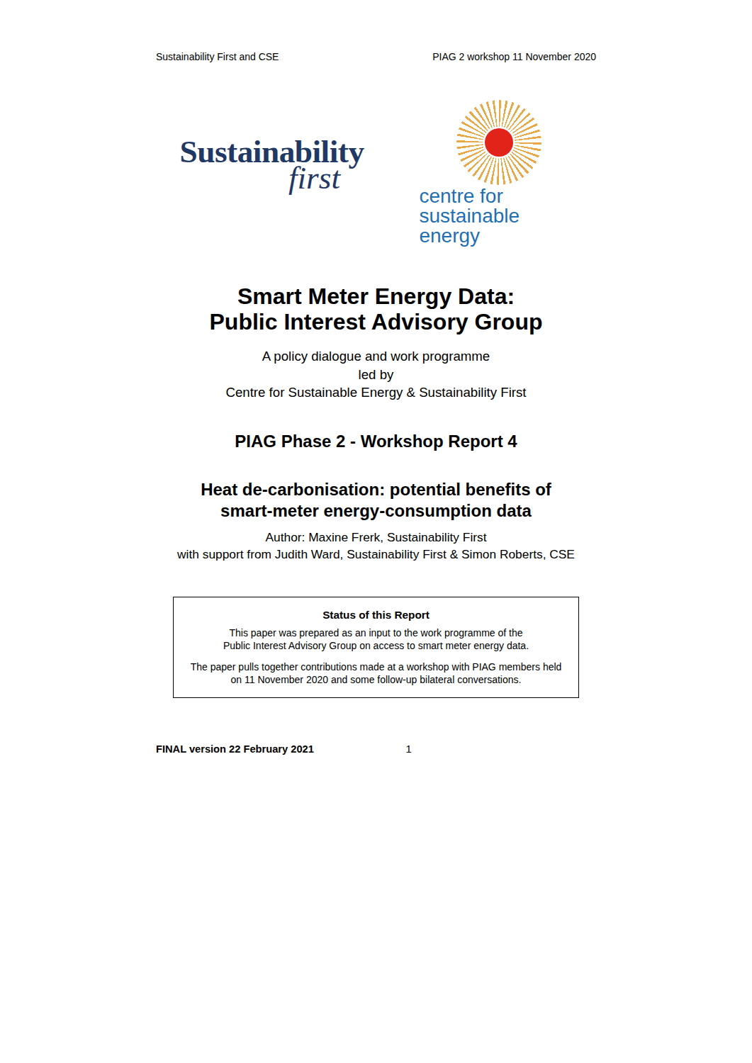Sustainability First and CSE PIAG 2 workshop 11 November 2020
Sustainability first
centre for sustainable energy
Smart Meter Energy Data:
Public Interest Advisory Group
A policy dialogue and work programme
led by
Centre for Sustainable Energy & Sustainability First
PIAG Phase 2 - Workshop Report 4
Heat de-carbonisation: potential benefits of
smart-meter energy-consumption data
Author: Maxine Frerk, Sustainability First
with support from Judith Ward, Sustainability First & Simon Roberts, CSE
Status of this Report
This paper was prepared as an input to the work programme of the
Public Interest Advisory Group on access to smart meter energy data.
The paper pulls together contributions made at a workshop with PIAG members held on 11 November 2020 and some follow-up bilateral conversations.
FINAL version 22 February 2021 1